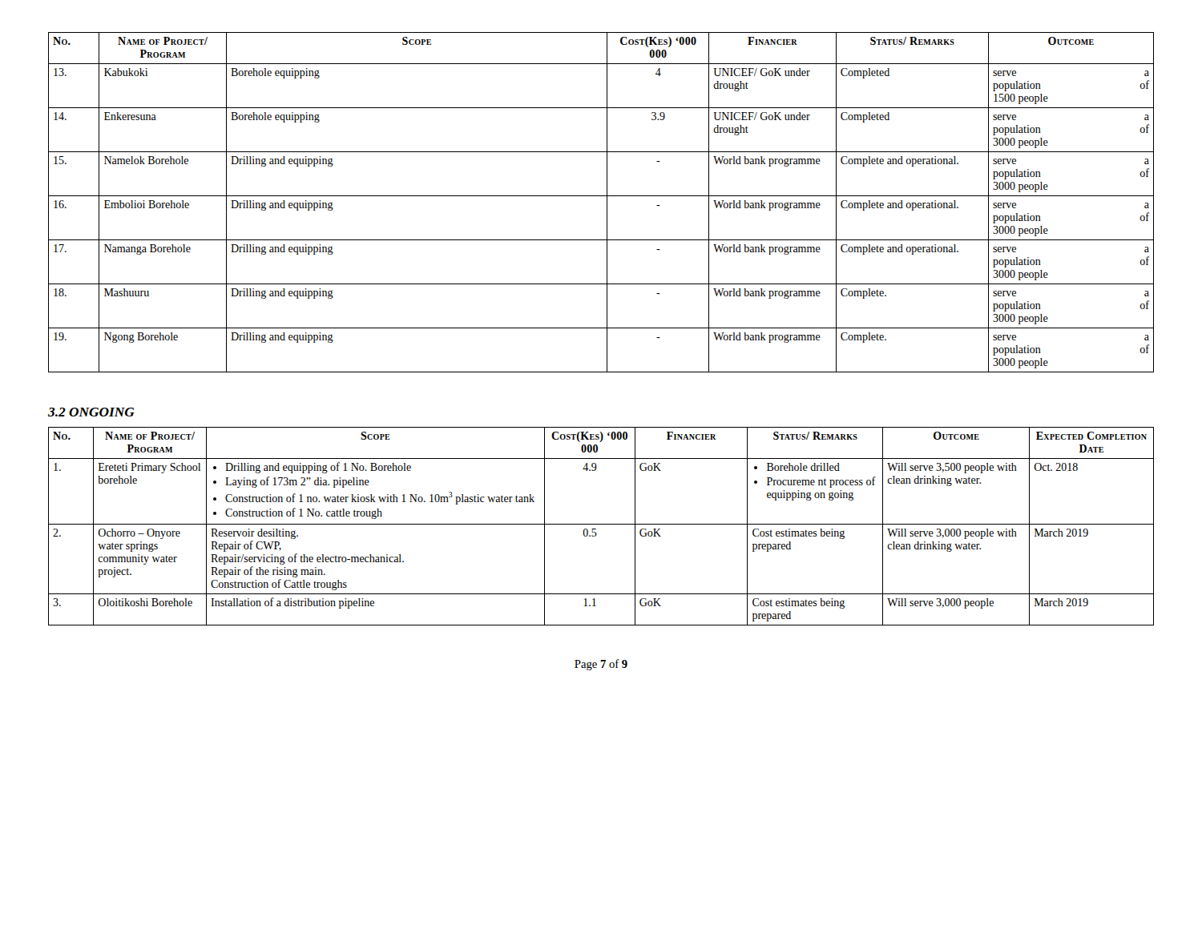| No. | Name of Project/ Program | Scope | Cost(Kes) ‘000 000 | Financier | Status/ Remarks | Outcome |
| --- | --- | --- | --- | --- | --- | --- |
| 13. | Kabukoki | Borehole equipping | 4 | UNICEF/ GoK under drought | Completed | serve a population of 1500 people |
| 14. | Enkeresuna | Borehole equipping | 3.9 | UNICEF/ GoK under drought | Completed | serve a population of 3000 people |
| 15. | Namelok Borehole | Drilling and equipping | - | World bank programme | Complete and operational. | serve a population of 3000 people |
| 16. | Embolioi Borehole | Drilling and equipping | - | World bank programme | Complete and operational. | serve a population of 3000 people |
| 17. | Namanga Borehole | Drilling and equipping | - | World bank programme | Complete and operational. | serve a population of 3000 people |
| 18. | Mashuuru | Drilling and equipping | - | World bank programme | Complete. | serve a population of 3000 people |
| 19. | Ngong Borehole | Drilling and equipping | - | World bank programme | Complete. | serve a population of 3000 people |
3.2 ONGOING
| No. | Name of Project/ Program | Scope | Cost(Kes) ‘000 000 | Financier | Status/ Remarks | Outcome | Expected Completion Date |
| --- | --- | --- | --- | --- | --- | --- | --- |
| 1. | Ereteti Primary School borehole | Drilling and equipping of 1 No. Borehole Laying of 173m 2” dia. pipeline Construction of 1 no. water kiosk with 1 No. 10m 3 plastic water tank Construction of 1 No. cattle trough | 4.9 | GoK | Borehole drilled Procureme nt process of equipping on going | Will serve 3,500 people with clean drinking water. | Oct. 2018 |
| 2. | Ochorro – Onyore water springs community water project. | Reservoir desilting. Repair of CWP, Repair/servicing of the electro-mechanical. Repair of the rising main. Construction of Cattle troughs | 0.5 | GoK | Cost estimates being prepared | Will serve 3,000 people with clean drinking water. | March 2019 |
| 3. | Oloitikoshi Borehole | Installation of a distribution pipeline | 1.1 | GoK | Cost estimates being prepared | Will serve 3,000 people | March 2019 |
Page 7 of 9